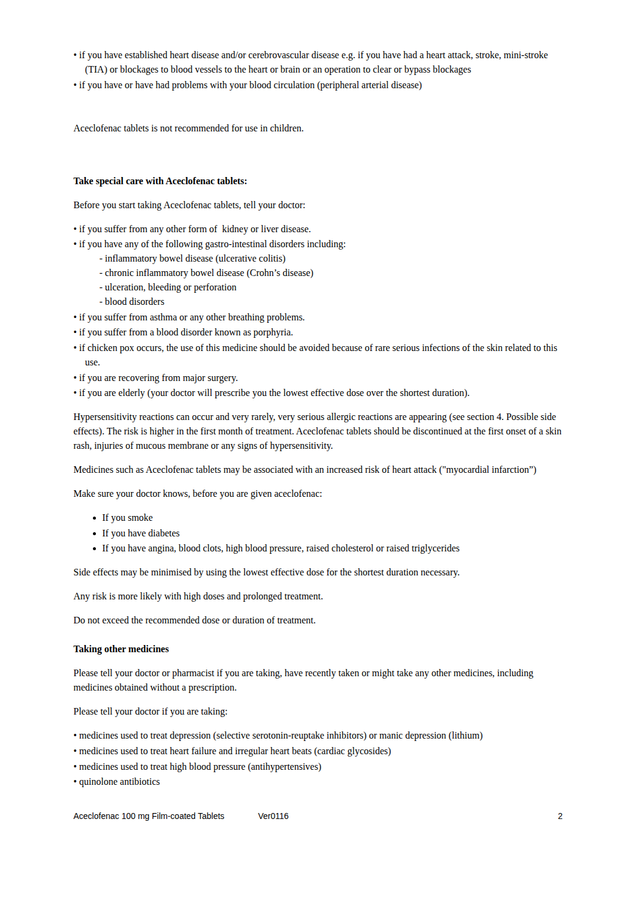if you have established heart disease and/or cerebrovascular disease e.g. if you have had a heart attack, stroke, mini-stroke (TIA) or blockages to blood vessels to the heart or brain or an operation to clear or bypass blockages
if you have or have had problems with your blood circulation (peripheral arterial disease)
Aceclofenac tablets is not recommended for use in children.
Take special care with Aceclofenac tablets:
Before you start taking Aceclofenac tablets, tell your doctor:
if you suffer from any other form of kidney or liver disease.
if you have any of the following gastro-intestinal disorders including:
inflammatory bowel disease (ulcerative colitis)
chronic inflammatory bowel disease (Crohn’s disease)
ulceration, bleeding or perforation
blood disorders
if you suffer from asthma or any other breathing problems.
if you suffer from a blood disorder known as porphyria.
if chicken pox occurs, the use of this medicine should be avoided because of rare serious infections of the skin related to this use.
if you are recovering from major surgery.
if you are elderly (your doctor will prescribe you the lowest effective dose over the shortest duration).
Hypersensitivity reactions can occur and very rarely, very serious allergic reactions are appearing (see section 4. Possible side effects). The risk is higher in the first month of treatment. Aceclofenac tablets should be discontinued at the first onset of a skin rash, injuries of mucous membrane or any signs of hypersensitivity.
Medicines such as Aceclofenac tablets may be associated with an increased risk of heart attack ("myocardial infarction”)
Make sure your doctor knows, before you are given aceclofenac:
If you smoke
If you have diabetes
If you have angina, blood clots, high blood pressure, raised cholesterol or raised triglycerides
Side effects may be minimised by using the lowest effective dose for the shortest duration necessary.
Any risk is more likely with high doses and prolonged treatment.
Do not exceed the recommended dose or duration of treatment.
Taking other medicines
Please tell your doctor or pharmacist if you are taking, have recently taken or might take any other medicines, including medicines obtained without a prescription.
Please tell your doctor if you are taking:
medicines used to treat depression (selective serotonin-reuptake inhibitors) or manic depression (lithium)
medicines used to treat heart failure and irregular heart beats (cardiac glycosides)
medicines used to treat high blood pressure (antihypertensives)
quinolone antibiotics
Aceclofenac 100 mg Film-coated Tablets
Ver0116
2